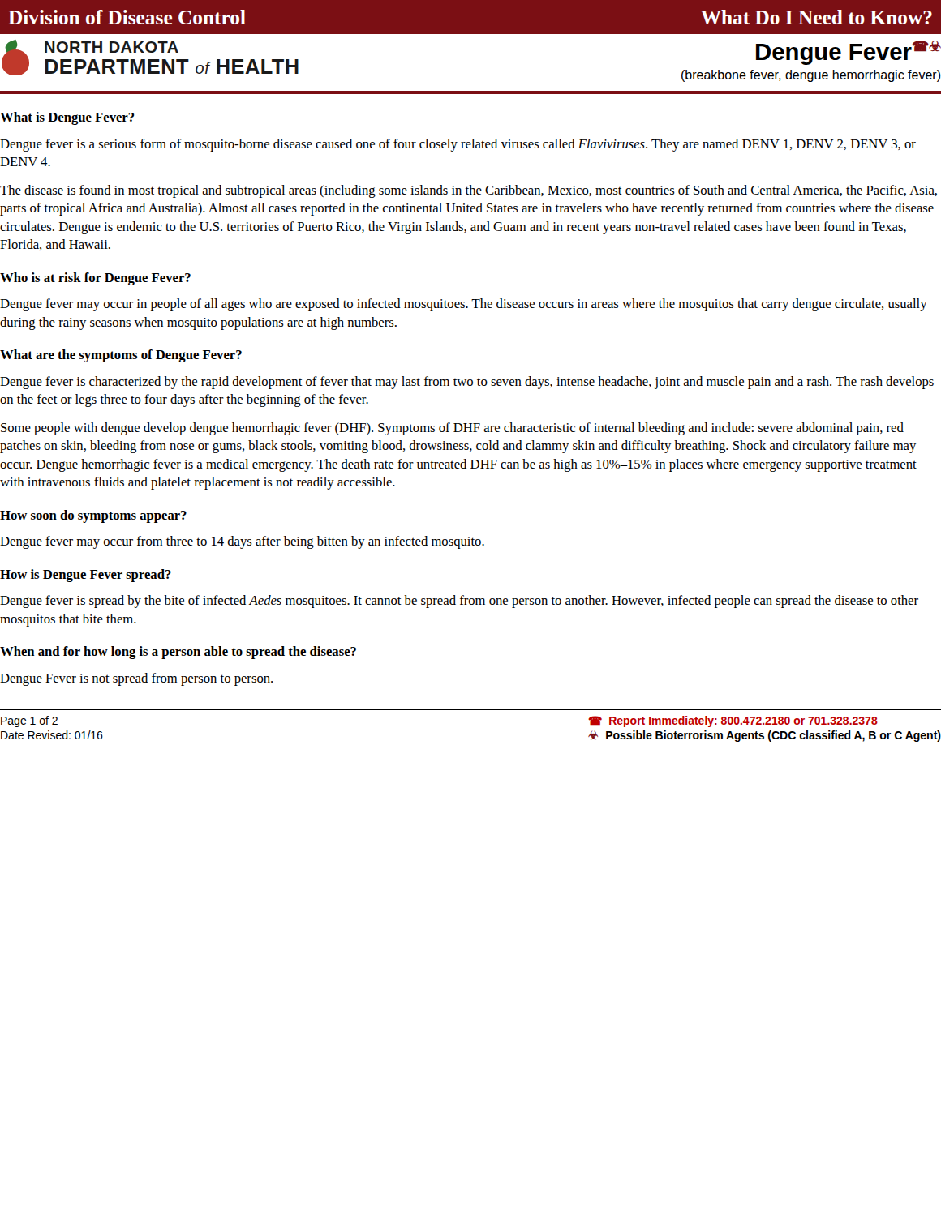Division of Disease Control
What Do I Need to Know?
NORTH DAKOTA
DEPARTMENT of HEALTH
Dengue Fever☎☣
(breakbone fever, dengue hemorrhagic fever)
What is Dengue Fever?
Dengue fever is a serious form of mosquito-borne disease caused one of four closely related viruses called Flaviviruses. They are named DENV 1, DENV 2, DENV 3, or DENV 4.
The disease is found in most tropical and subtropical areas (including some islands in the Caribbean, Mexico, most countries of South and Central America, the Pacific, Asia, parts of tropical Africa and Australia). Almost all cases reported in the continental United States are in travelers who have recently returned from countries where the disease circulates. Dengue is endemic to the U.S. territories of Puerto Rico, the Virgin Islands, and Guam and in recent years non-travel related cases have been found in Texas, Florida, and Hawaii.
Who is at risk for Dengue Fever?
Dengue fever may occur in people of all ages who are exposed to infected mosquitoes. The disease occurs in areas where the mosquitos that carry dengue circulate, usually during the rainy seasons when mosquito populations are at high numbers.
What are the symptoms of Dengue Fever?
Dengue fever is characterized by the rapid development of fever that may last from two to seven days, intense headache, joint and muscle pain and a rash. The rash develops on the feet or legs three to four days after the beginning of the fever.
Some people with dengue develop dengue hemorrhagic fever (DHF). Symptoms of DHF are characteristic of internal bleeding and include: severe abdominal pain, red patches on skin, bleeding from nose or gums, black stools, vomiting blood, drowsiness, cold and clammy skin and difficulty breathing. Shock and circulatory failure may occur. Dengue hemorrhagic fever is a medical emergency. The death rate for untreated DHF can be as high as 10%–15% in places where emergency supportive treatment with intravenous fluids and platelet replacement is not readily accessible.
How soon do symptoms appear?
Dengue fever may occur from three to 14 days after being bitten by an infected mosquito.
How is Dengue Fever spread?
Dengue fever is spread by the bite of infected Aedes mosquitoes. It cannot be spread from one person to another. However, infected people can spread the disease to other mosquitos that bite them.
When and for how long is a person able to spread the disease?
Dengue Fever is not spread from person to person.
Page 1 of 2
Date Revised: 01/16
☎ Report Immediately: 800.472.2180 or 701.328.2378
☣ Possible Bioterrorism Agents (CDC classified A, B or C Agent)